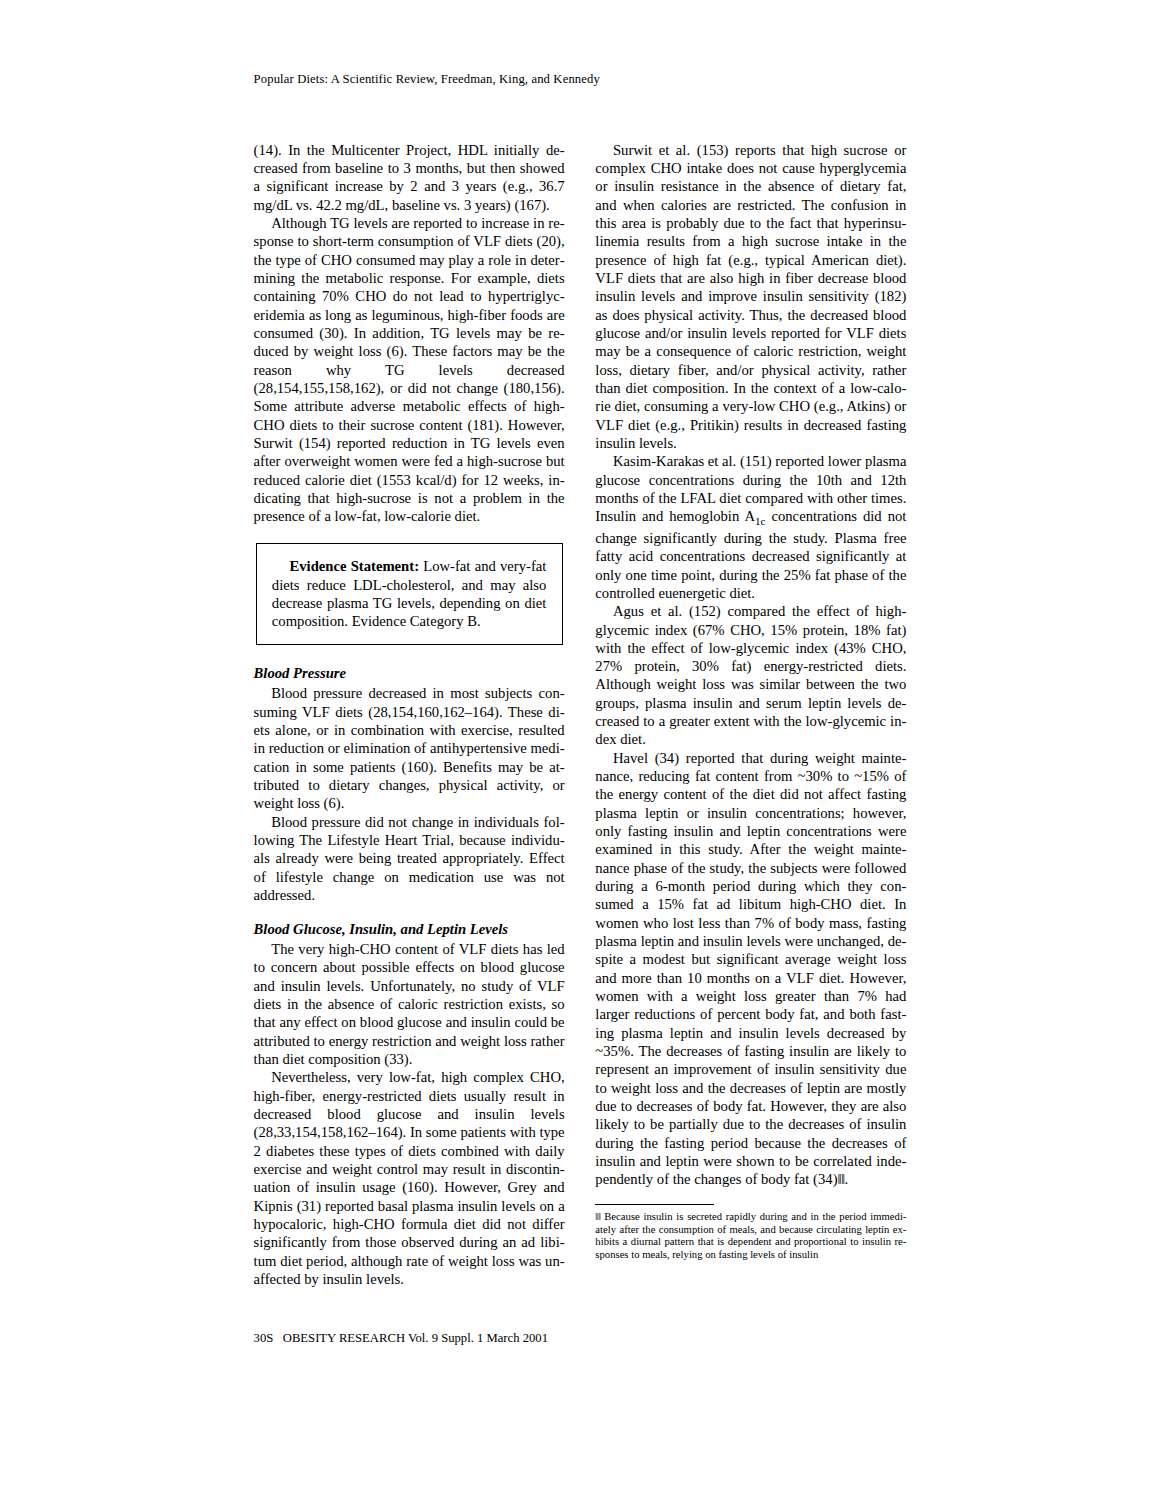Popular Diets: A Scientific Review, Freedman, King, and Kennedy
(14). In the Multicenter Project, HDL initially decreased from baseline to 3 months, but then showed a significant increase by 2 and 3 years (e.g., 36.7 mg/dL vs. 42.2 mg/dL, baseline vs. 3 years) (167).
Although TG levels are reported to increase in response to short-term consumption of VLF diets (20), the type of CHO consumed may play a role in determining the metabolic response. For example, diets containing 70% CHO do not lead to hypertriglyceridemia as long as leguminous, high-fiber foods are consumed (30). In addition, TG levels may be reduced by weight loss (6). These factors may be the reason why TG levels decreased (28,154,155,158,162), or did not change (180,156). Some attribute adverse metabolic effects of high-CHO diets to their sucrose content (181). However, Surwit (154) reported reduction in TG levels even after overweight women were fed a high-sucrose but reduced calorie diet (1553 kcal/d) for 12 weeks, indicating that high-sucrose is not a problem in the presence of a low-fat, low-calorie diet.
Evidence Statement: Low-fat and very-fat diets reduce LDL-cholesterol, and may also decrease plasma TG levels, depending on diet composition. Evidence Category B.
Blood Pressure
Blood pressure decreased in most subjects consuming VLF diets (28,154,160,162–164). These diets alone, or in combination with exercise, resulted in reduction or elimination of antihypertensive medication in some patients (160). Benefits may be attributed to dietary changes, physical activity, or weight loss (6).
Blood pressure did not change in individuals following The Lifestyle Heart Trial, because individuals already were being treated appropriately. Effect of lifestyle change on medication use was not addressed.
Blood Glucose, Insulin, and Leptin Levels
The very high-CHO content of VLF diets has led to concern about possible effects on blood glucose and insulin levels. Unfortunately, no study of VLF diets in the absence of caloric restriction exists, so that any effect on blood glucose and insulin could be attributed to energy restriction and weight loss rather than diet composition (33).
Nevertheless, very low-fat, high complex CHO, high-fiber, energy-restricted diets usually result in decreased blood glucose and insulin levels (28,33,154,158,162–164). In some patients with type 2 diabetes these types of diets combined with daily exercise and weight control may result in discontinuation of insulin usage (160). However, Grey and Kipnis (31) reported basal plasma insulin levels on a hypocaloric, high-CHO formula diet did not differ significantly from those observed during an ad libitum diet period, although rate of weight loss was unaffected by insulin levels.
Surwit et al. (153) reports that high sucrose or complex CHO intake does not cause hyperglycemia or insulin resistance in the absence of dietary fat, and when calories are restricted. The confusion in this area is probably due to the fact that hyperinsulinemia results from a high sucrose intake in the presence of high fat (e.g., typical American diet). VLF diets that are also high in fiber decrease blood insulin levels and improve insulin sensitivity (182) as does physical activity. Thus, the decreased blood glucose and/or insulin levels reported for VLF diets may be a consequence of caloric restriction, weight loss, dietary fiber, and/or physical activity, rather than diet composition. In the context of a low-calorie diet, consuming a very-low CHO (e.g., Atkins) or VLF diet (e.g., Pritikin) results in decreased fasting insulin levels.
Kasim-Karakas et al. (151) reported lower plasma glucose concentrations during the 10th and 12th months of the LFAL diet compared with other times. Insulin and hemoglobin A1c concentrations did not change significantly during the study. Plasma free fatty acid concentrations decreased significantly at only one time point, during the 25% fat phase of the controlled euenergetic diet.
Agus et al. (152) compared the effect of high-glycemic index (67% CHO, 15% protein, 18% fat) with the effect of low-glycemic index (43% CHO, 27% protein, 30% fat) energy-restricted diets. Although weight loss was similar between the two groups, plasma insulin and serum leptin levels decreased to a greater extent with the low-glycemic index diet.
Havel (34) reported that during weight maintenance, reducing fat content from ~30% to ~15% of the energy content of the diet did not affect fasting plasma leptin or insulin concentrations; however, only fasting insulin and leptin concentrations were examined in this study. After the weight maintenance phase of the study, the subjects were followed during a 6-month period during which they consumed a 15% fat ad libitum high-CHO diet. In women who lost less than 7% of body mass, fasting plasma leptin and insulin levels were unchanged, despite a modest but significant average weight loss and more than 10 months on a VLF diet. However, women with a weight loss greater than 7% had larger reductions of percent body fat, and both fasting plasma leptin and insulin levels decreased by ~35%. The decreases of fasting insulin are likely to represent an improvement of insulin sensitivity due to weight loss and the decreases of leptin are mostly due to decreases of body fat. However, they are also likely to be partially due to the decreases of insulin during the fasting period because the decreases of insulin and leptin were shown to be correlated independently of the changes of body fat (34)‖‖.
‖‖ Because insulin is secreted rapidly during and in the period immediately after the consumption of meals, and because circulating leptin exhibits a diurnal pattern that is dependent and proportional to insulin responses to meals, relying on fasting levels of insulin
30S OBESITY RESEARCH Vol. 9 Suppl. 1 March 2001